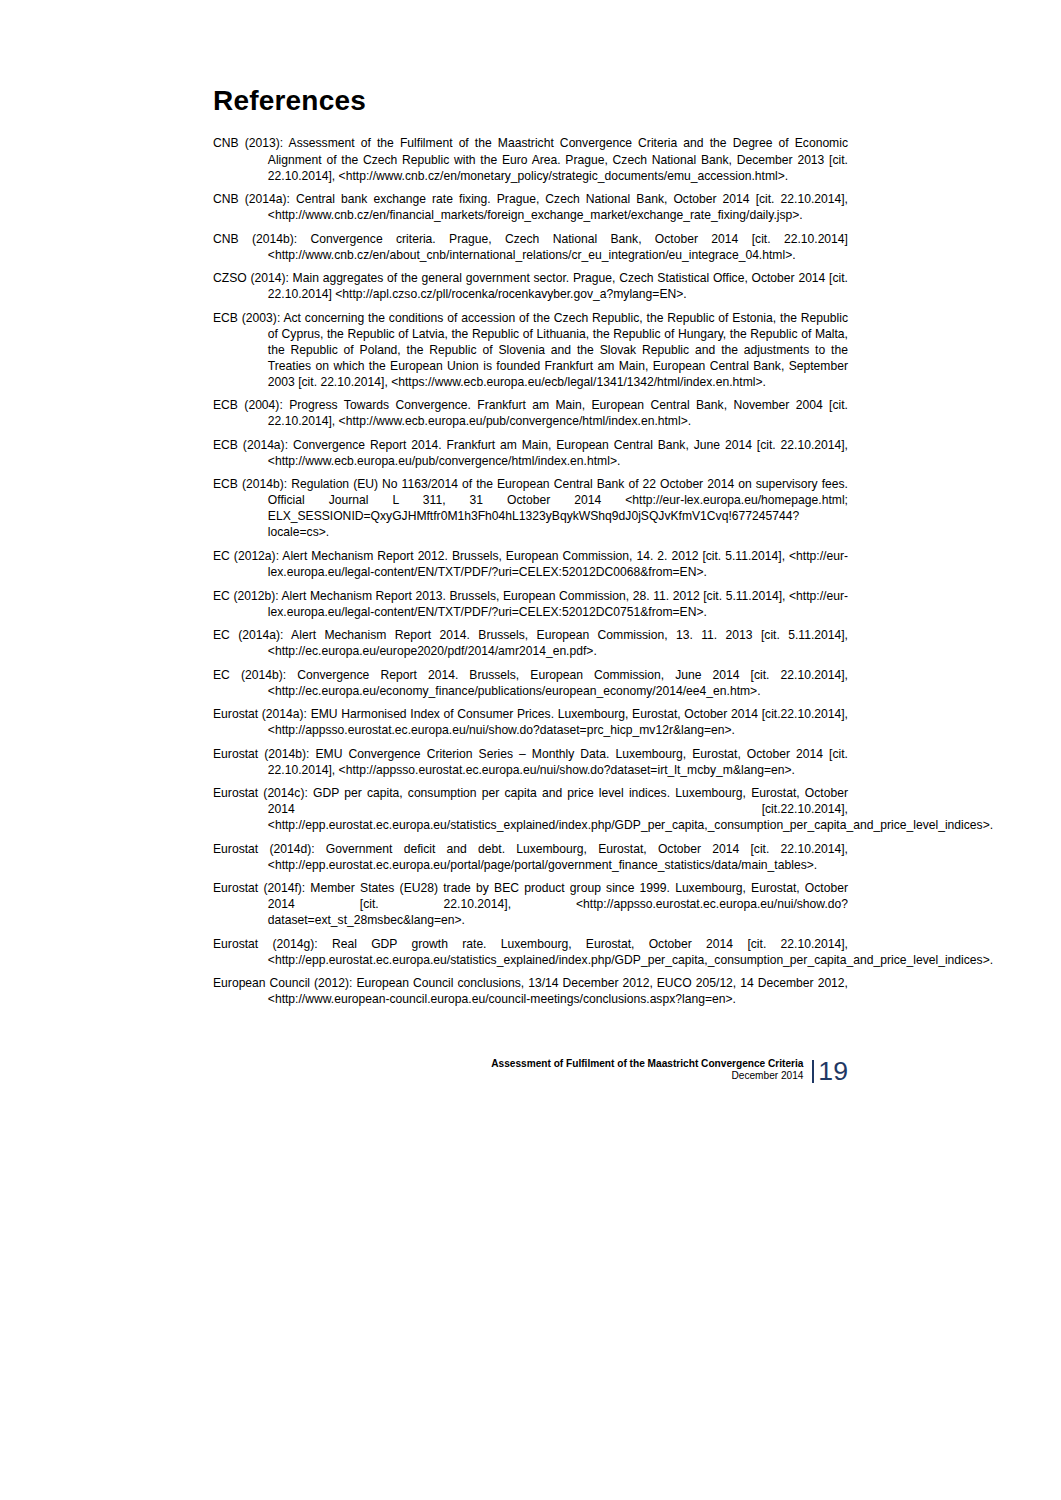References
CNB (2013): Assessment of the Fulfilment of the Maastricht Convergence Criteria and the Degree of Economic Alignment of the Czech Republic with the Euro Area. Prague, Czech National Bank, December 2013 [cit. 22.10.2014], <http://www.cnb.cz/en/monetary_policy/strategic_documents/emu_accession.html>.
CNB (2014a): Central bank exchange rate fixing. Prague, Czech National Bank, October 2014 [cit. 22.10.2014], <http://www.cnb.cz/en/financial_markets/foreign_exchange_market/exchange_rate_fixing/daily.jsp>.
CNB (2014b): Convergence criteria. Prague, Czech National Bank, October 2014 [cit. 22.10.2014] <http://www.cnb.cz/en/about_cnb/international_relations/cr_eu_integration/eu_integrace_04.html>.
CZSO (2014): Main aggregates of the general government sector. Prague, Czech Statistical Office, October 2014 [cit. 22.10.2014] <http://apl.czso.cz/pll/rocenka/rocenkavyber.gov_a?mylang=EN>.
ECB (2003): Act concerning the conditions of accession of the Czech Republic, the Republic of Estonia, the Republic of Cyprus, the Republic of Latvia, the Republic of Lithuania, the Republic of Hungary, the Republic of Malta, the Republic of Poland, the Republic of Slovenia and the Slovak Republic and the adjustments to the Treaties on which the European Union is founded Frankfurt am Main, European Central Bank, September 2003 [cit. 22.10.2014], <https://www.ecb.europa.eu/ecb/legal/1341/1342/html/index.en.html>.
ECB (2004): Progress Towards Convergence. Frankfurt am Main, European Central Bank, November 2004 [cit. 22.10.2014], <http://www.ecb.europa.eu/pub/convergence/html/index.en.html>.
ECB (2014a): Convergence Report 2014. Frankfurt am Main, European Central Bank, June 2014 [cit. 22.10.2014], <http://www.ecb.europa.eu/pub/convergence/html/index.en.html>.
ECB (2014b): Regulation (EU) No 1163/2014 of the European Central Bank of 22 October 2014 on supervisory fees. Official Journal L 311, 31 October 2014 <http://eur-lex.europa.eu/homepage.html; ELX_SESSIONID=QxyGJHMftfr0M1h3Fh04hL1323yBqykWShq9dJ0jSQJvKfmV1Cvq!677245744?locale=cs>.
EC (2012a): Alert Mechanism Report 2012. Brussels, European Commission, 14. 2. 2012 [cit. 5.11.2014], <http://eur-lex.europa.eu/legal-content/EN/TXT/PDF/?uri=CELEX:52012DC0068&from=EN>.
EC (2012b): Alert Mechanism Report 2013. Brussels, European Commission, 28. 11. 2012 [cit. 5.11.2014], <http://eur-lex.europa.eu/legal-content/EN/TXT/PDF/?uri=CELEX:52012DC0751&from=EN>.
EC (2014a): Alert Mechanism Report 2014. Brussels, European Commission, 13. 11. 2013 [cit. 5.11.2014], <http://ec.europa.eu/europe2020/pdf/2014/amr2014_en.pdf>.
EC (2014b): Convergence Report 2014. Brussels, European Commission, June 2014 [cit. 22.10.2014], <http://ec.europa.eu/economy_finance/publications/european_economy/2014/ee4_en.htm>.
Eurostat (2014a): EMU Harmonised Index of Consumer Prices. Luxembourg, Eurostat, October 2014 [cit.22.10.2014], <http://appsso.eurostat.ec.europa.eu/nui/show.do?dataset=prc_hicp_mv12r&lang=en>.
Eurostat (2014b): EMU Convergence Criterion Series – Monthly Data. Luxembourg, Eurostat, October 2014 [cit. 22.10.2014], <http://appsso.eurostat.ec.europa.eu/nui/show.do?dataset=irt_lt_mcby_m&lang=en>.
Eurostat (2014c): GDP per capita, consumption per capita and price level indices. Luxembourg, Eurostat, October 2014 [cit.22.10.2014],<http://epp.eurostat.ec.europa.eu/statistics_explained/index.php/GDP_per_capita,_consumption_per_capita_and_price_level_indices>.
Eurostat (2014d): Government deficit and debt. Luxembourg, Eurostat, October 2014 [cit. 22.10.2014], <http://epp.eurostat.ec.europa.eu/portal/page/portal/government_finance_statistics/data/main_tables>.
Eurostat (2014f): Member States (EU28) trade by BEC product group since 1999. Luxembourg, Eurostat, October 2014 [cit. 22.10.2014], <http://appsso.eurostat.ec.europa.eu/nui/show.do?dataset=ext_st_28msbec&lang=en>.
Eurostat (2014g): Real GDP growth rate. Luxembourg, Eurostat, October 2014 [cit. 22.10.2014], <http://epp.eurostat.ec.europa.eu/statistics_explained/index.php/GDP_per_capita,_consumption_per_capita_and_price_level_indices>.
European Council (2012): European Council conclusions, 13/14 December 2012, EUCO 205/12, 14 December 2012, <http://www.european-council.europa.eu/council-meetings/conclusions.aspx?lang=en>.
Assessment of Fulfilment of the Maastricht Convergence Criteria
December 2014
19